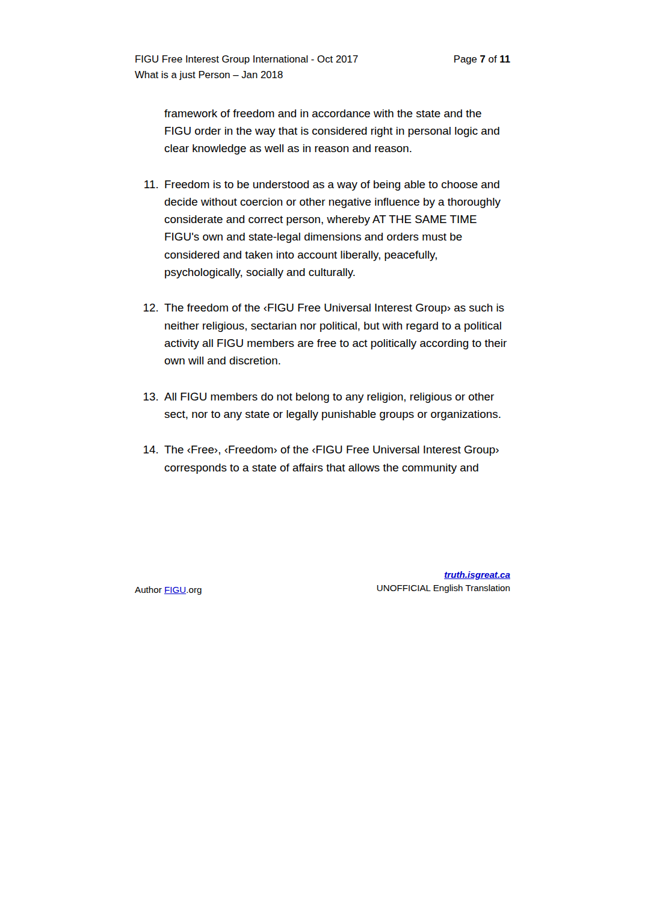FIGU Free Interest Group International - Oct 2017
Page 7 of 11
What is a just Person – Jan 2018
framework of freedom and in accordance with the state and the FIGU order in the way that is considered right in personal logic and clear knowledge as well as in reason and reason.
11. Freedom is to be understood as a way of being able to choose and decide without coercion or other negative influence by a thoroughly considerate and correct person, whereby AT THE SAME TIME FIGU's own and state-legal dimensions and orders must be considered and taken into account liberally, peacefully, psychologically, socially and culturally.
12. The freedom of the ‹FIGU Free Universal Interest Group› as such is neither religious, sectarian nor political, but with regard to a political activity all FIGU members are free to act politically according to their own will and discretion.
13. All FIGU members do not belong to any religion, religious or other sect, nor to any state or legally punishable groups or organizations.
14. The ‹Free›, ‹Freedom› of the ‹FIGU Free Universal Interest Group› corresponds to a state of affairs that allows the community and
Author FIGU.org
truth.isgreat.ca UNOFFICIAL English Translation